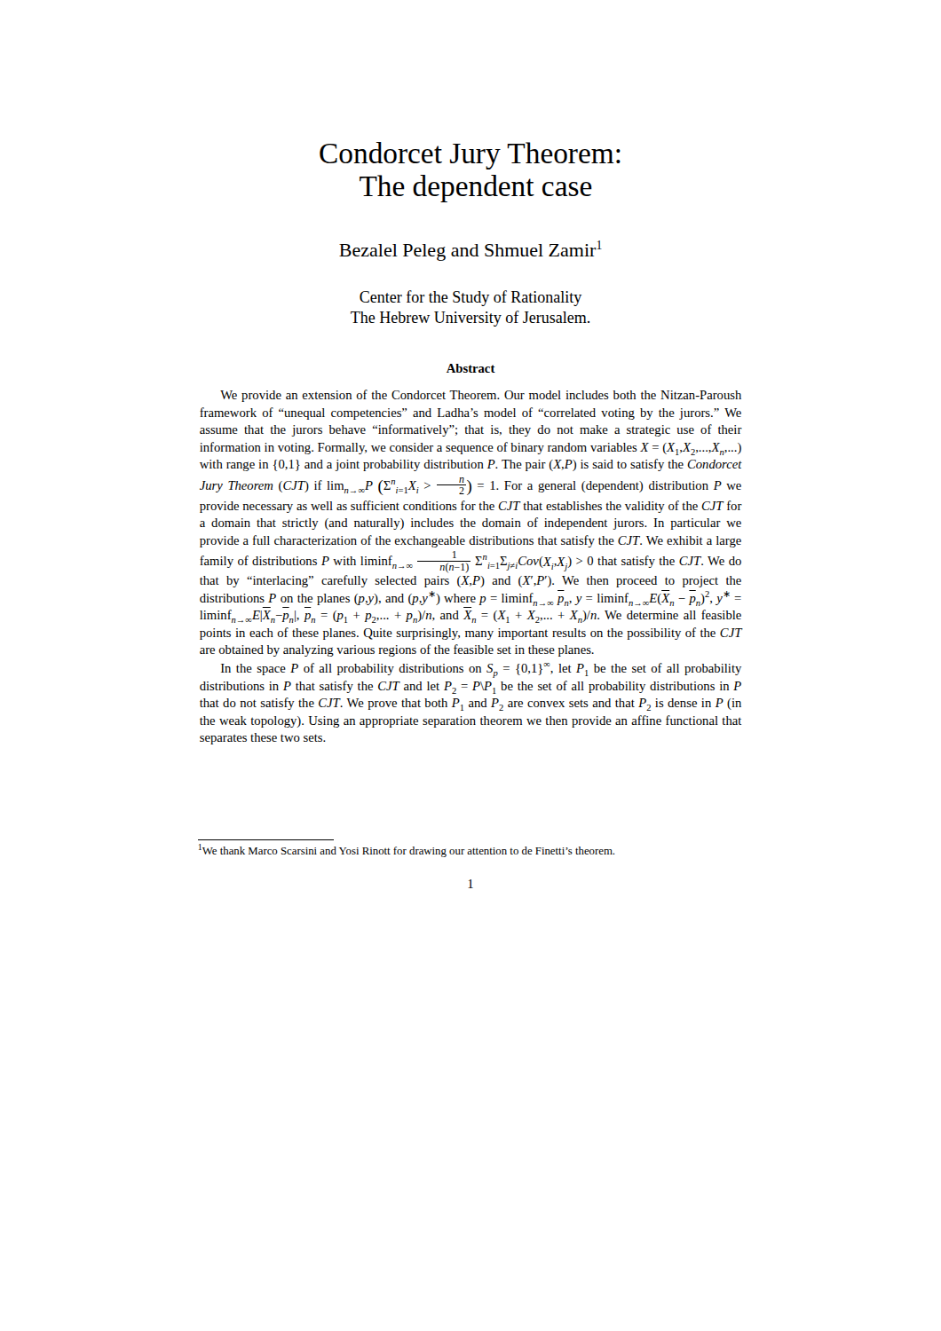Condorcet Jury Theorem:The dependent case
Bezalel Peleg and Shmuel Zamir1
Center for the Study of Rationality
The Hebrew University of Jerusalem.
Abstract
We provide an extension of the Condorcet Theorem. Our model includes both the Nitzan-Paroush framework of “unequal competencies” and Ladha’s model of “correlated voting by the jurors.” We assume that the jurors behave “informatively”; that is, they do not make a strategic use of their information in voting. Formally, we consider a sequence of binary random variables X = (X1,X2,...,Xn,...) with range in {0,1} and a joint probability distribution P. The pair (X,P) is said to satisfy the Condorcet Jury Theorem (CJT) if limn→∞P (Σni=1Xi > n 2) = 1. For a general (dependent) distribution P we provide necessary as well as sufficient conditions for the CJT that establishes the validity of the CJT for a domain that strictly (and naturally) includes the domain of independent jurors. In particular we provide a full characterization of the exchangeable distributions that satisfy the CJT. We exhibit a large family of distributions P with liminfn→∞ 1 n(n−1) Σni=1Σj≠iCov(Xi,Xj) > 0 that satisfy the CJT. We do that by “interlacing” carefully selected pairs (X,P) and (X′,P′). We then proceed to project the distributions P on the planes (p,y), and (p,y∗) where p = liminfn→∞ pn, y = liminfn→∞E(Xn − pn)2, y∗ = liminfn→∞E|Xn−pn|, pn = (p1 + p2,... + pn)/n, and Xn = (X1 + X2,... + Xn)/n. We determine all feasible points in each of these planes. Quite surprisingly, many important results on the possibility of the CJT are obtained by analyzing various regions of the feasible set in these planes.
In the space P of all probability distributions on Sp = {0,1}∞, let P1 be the set of all probability distributions in P that satisfy the CJT and let P2 = P\P1 be the set of all probability distributions in P that do not satisfy the CJT. We prove that both P1 and P2 are convex sets and that P2 is dense in P (in the weak topology). Using an appropriate separation theorem we then provide an affine functional that separates these two sets.
1We thank Marco Scarsini and Yosi Rinott for drawing our attention to de Finetti’s theorem.
1